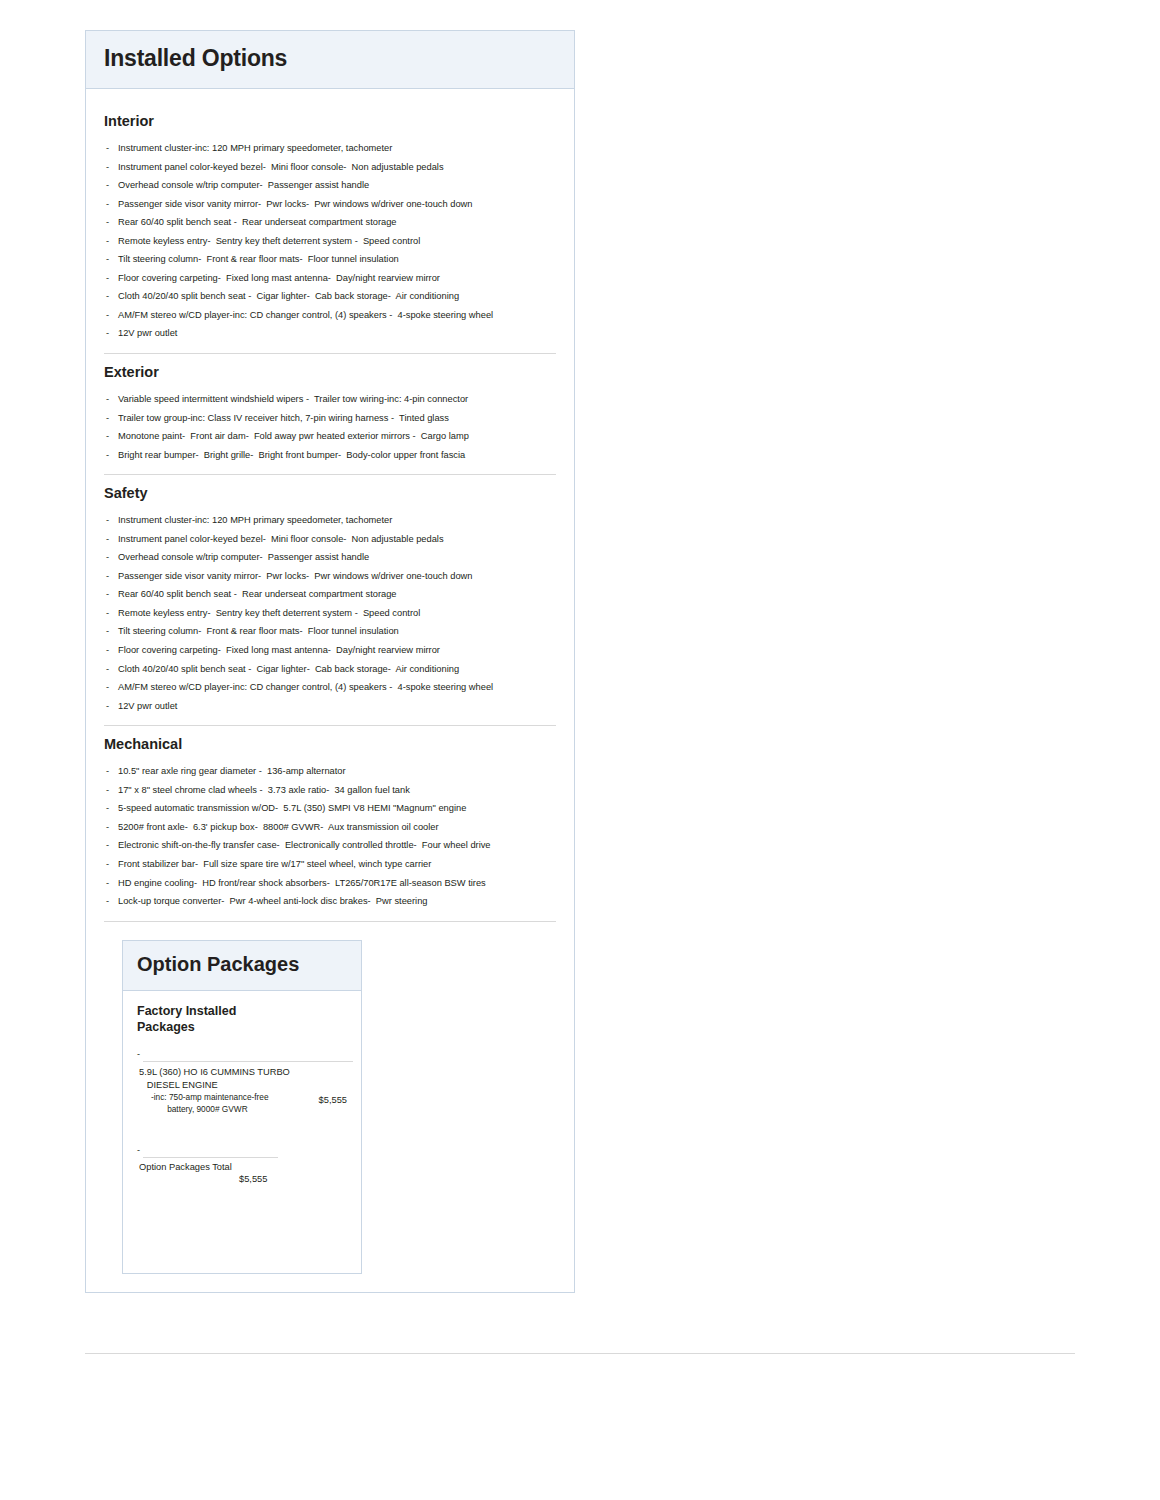Installed Options
Interior
Instrument cluster-inc: 120 MPH primary speedometer, tachometer
Instrument panel color-keyed bezel- Mini floor console- Non adjustable pedals
Overhead console w/trip computer- Passenger assist handle
Passenger side visor vanity mirror- Pwr locks- Pwr windows w/driver one-touch down
Rear 60/40 split bench seat - Rear underseat compartment storage
Remote keyless entry- Sentry key theft deterrent system - Speed control
Tilt steering column- Front & rear floor mats- Floor tunnel insulation
Floor covering carpeting- Fixed long mast antenna- Day/night rearview mirror
Cloth 40/20/40 split bench seat - Cigar lighter- Cab back storage- Air conditioning
AM/FM stereo w/CD player-inc: CD changer control, (4) speakers - 4-spoke steering wheel
12V pwr outlet
Exterior
Variable speed intermittent windshield wipers - Trailer tow wiring-inc: 4-pin connector
Trailer tow group-inc: Class IV receiver hitch, 7-pin wiring harness - Tinted glass
Monotone paint- Front air dam- Fold away pwr heated exterior mirrors - Cargo lamp
Bright rear bumper- Bright grille- Bright front bumper- Body-color upper front fascia
Safety
Instrument cluster-inc: 120 MPH primary speedometer, tachometer
Instrument panel color-keyed bezel- Mini floor console- Non adjustable pedals
Overhead console w/trip computer- Passenger assist handle
Passenger side visor vanity mirror- Pwr locks- Pwr windows w/driver one-touch down
Rear 60/40 split bench seat - Rear underseat compartment storage
Remote keyless entry- Sentry key theft deterrent system - Speed control
Tilt steering column- Front & rear floor mats- Floor tunnel insulation
Floor covering carpeting- Fixed long mast antenna- Day/night rearview mirror
Cloth 40/20/40 split bench seat - Cigar lighter- Cab back storage- Air conditioning
AM/FM stereo w/CD player-inc: CD changer control, (4) speakers - 4-spoke steering wheel
12V pwr outlet
Mechanical
10.5" rear axle ring gear diameter - 136-amp alternator
17" x 8" steel chrome clad wheels - 3.73 axle ratio- 34 gallon fuel tank
5-speed automatic transmission w/OD- 5.7L (350) SMPI V8 HEMI "Magnum" engine
5200# front axle- 6.3' pickup box- 8800# GVWR- Aux transmission oil cooler
Electronic shift-on-the-fly transfer case- Electronically controlled throttle- Four wheel drive
Front stabilizer bar- Full size spare tire w/17" steel wheel, winch type carrier
HD engine cooling- HD front/rear shock absorbers- LT265/70R17E all-season BSW tires
Lock-up torque converter- Pwr 4-wheel anti-lock disc brakes- Pwr steering
Option Packages
Factory Installed
Packages
-
5.9L (360) HO I6 CUMMINS TURBO
DIESEL ENGINE -inc: 750-amp maintenance-free
battery, 9000# GVWR $5,555
-
Option Packages Total $5,555